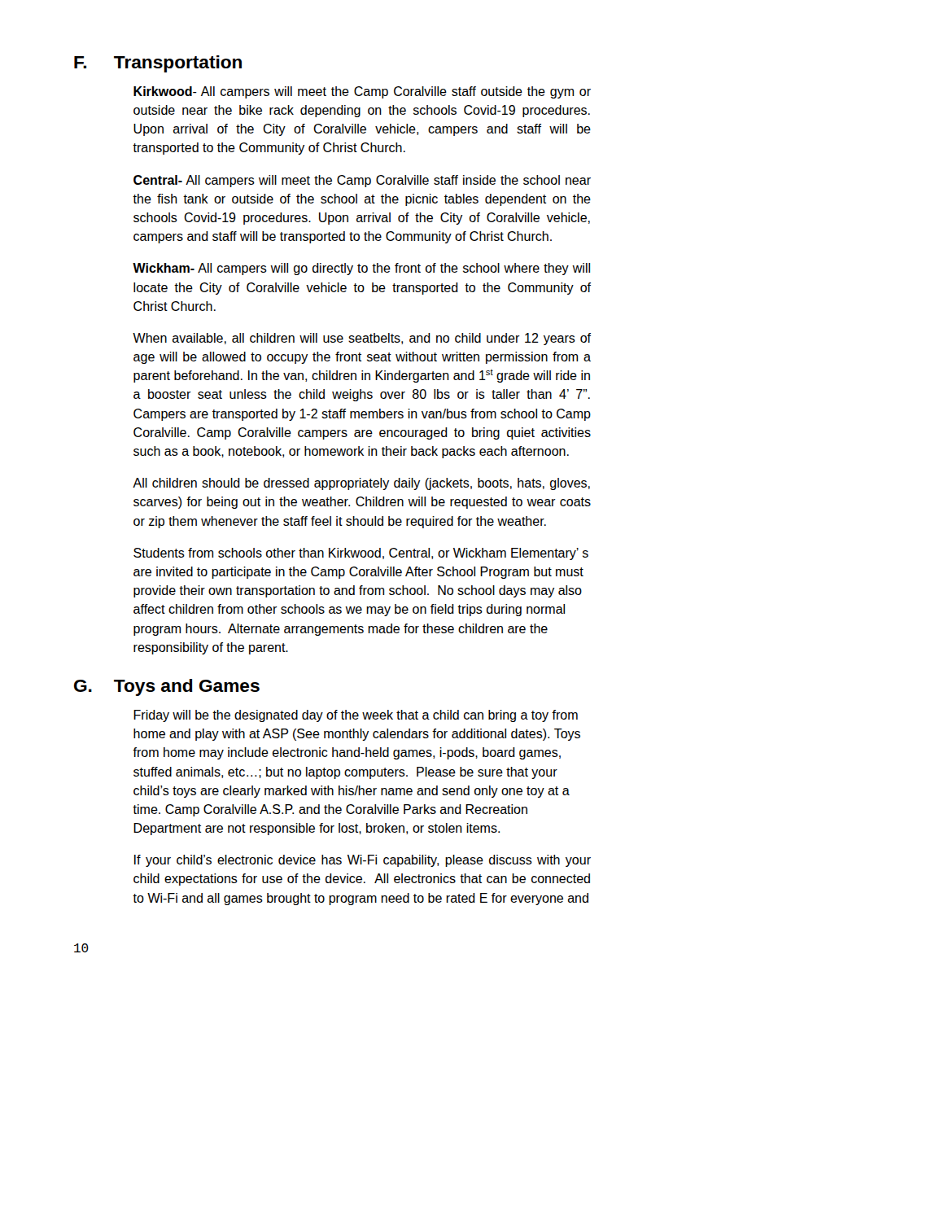F. Transportation
Kirkwood- All campers will meet the Camp Coralville staff outside the gym or outside near the bike rack depending on the schools Covid-19 procedures. Upon arrival of the City of Coralville vehicle, campers and staff will be transported to the Community of Christ Church.
Central- All campers will meet the Camp Coralville staff inside the school near the fish tank or outside of the school at the picnic tables dependent on the schools Covid-19 procedures. Upon arrival of the City of Coralville vehicle, campers and staff will be transported to the Community of Christ Church.
Wickham- All campers will go directly to the front of the school where they will locate the City of Coralville vehicle to be transported to the Community of Christ Church.
When available, all children will use seatbelts, and no child under 12 years of age will be allowed to occupy the front seat without written permission from a parent beforehand. In the van, children in Kindergarten and 1st grade will ride in a booster seat unless the child weighs over 80 lbs or is taller than 4’ 7”. Campers are transported by 1-2 staff members in van/bus from school to Camp Coralville. Camp Coralville campers are encouraged to bring quiet activities such as a book, notebook, or homework in their back packs each afternoon.
All children should be dressed appropriately daily (jackets, boots, hats, gloves, scarves) for being out in the weather. Children will be requested to wear coats or zip them whenever the staff feel it should be required for the weather.
Students from schools other than Kirkwood, Central, or Wickham Elementary’ s are invited to participate in the Camp Coralville After School Program but must provide their own transportation to and from school. No school days may also affect children from other schools as we may be on field trips during normal program hours. Alternate arrangements made for these children are the responsibility of the parent.
G. Toys and Games
Friday will be the designated day of the week that a child can bring a toy from home and play with at ASP (See monthly calendars for additional dates). Toys from home may include electronic hand-held games, i-pods, board games, stuffed animals, etc…; but no laptop computers. Please be sure that your child’s toys are clearly marked with his/her name and send only one toy at a time. Camp Coralville A.S.P. and the Coralville Parks and Recreation Department are not responsible for lost, broken, or stolen items.
If your child’s electronic device has Wi-Fi capability, please discuss with your child expectations for use of the device. All electronics that can be connected to Wi-Fi and all games brought to program need to be rated E for everyone and
10